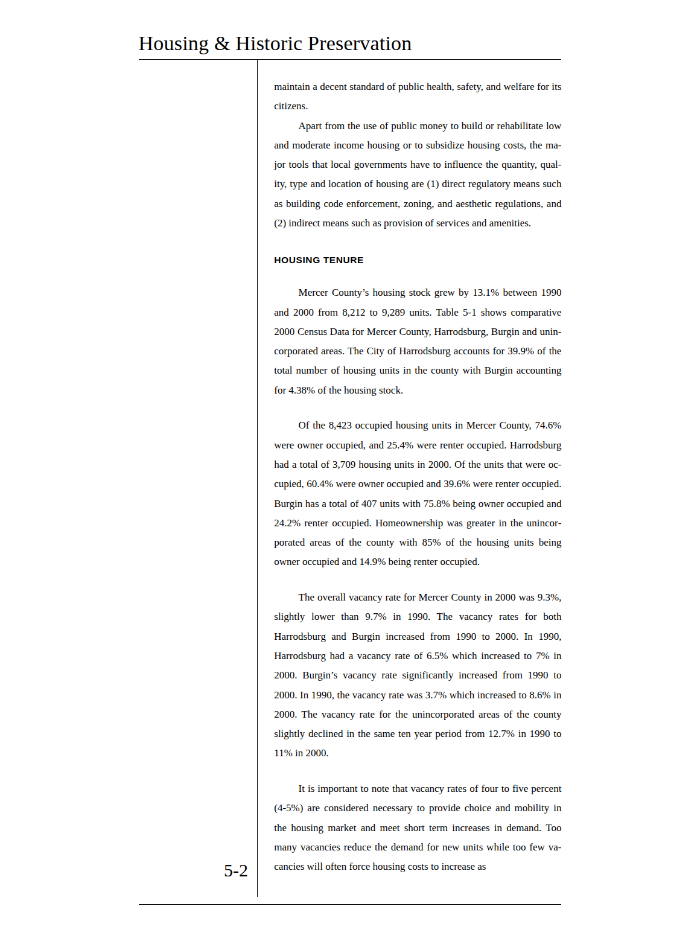Housing & Historic Preservation
5-2
maintain a decent standard of public health, safety, and welfare for its citizens.
Apart from the use of public money to build or rehabilitate low and moderate income housing or to subsidize housing costs, the major tools that local governments have to influence the quantity, quality, type and location of housing are (1) direct regulatory means such as building code enforcement, zoning, and aesthetic regulations, and (2) indirect means such as provision of services and amenities.
HOUSING TENURE
Mercer County’s housing stock grew by 13.1% between 1990 and 2000 from 8,212 to 9,289 units. Table 5-1 shows comparative 2000 Census Data for Mercer County, Harrodsburg, Burgin and unincorporated areas. The City of Harrodsburg accounts for 39.9% of the total number of housing units in the county with Burgin accounting for 4.38% of the housing stock.
Of the 8,423 occupied housing units in Mercer County, 74.6% were owner occupied, and 25.4% were renter occupied. Harrodsburg had a total of 3,709 housing units in 2000. Of the units that were occupied, 60.4% were owner occupied and 39.6% were renter occupied. Burgin has a total of 407 units with 75.8% being owner occupied and 24.2% renter occupied. Homeownership was greater in the unincorporated areas of the county with 85% of the housing units being owner occupied and 14.9% being renter occupied.
The overall vacancy rate for Mercer County in 2000 was 9.3%, slightly lower than 9.7% in 1990. The vacancy rates for both Harrodsburg and Burgin increased from 1990 to 2000. In 1990, Harrodsburg had a vacancy rate of 6.5% which increased to 7% in 2000. Burgin’s vacancy rate significantly increased from 1990 to 2000. In 1990, the vacancy rate was 3.7% which increased to 8.6% in 2000. The vacancy rate for the unincorporated areas of the county slightly declined in the same ten year period from 12.7% in 1990 to 11% in 2000.
It is important to note that vacancy rates of four to five percent (4-5%) are considered necessary to provide choice and mobility in the housing market and meet short term increases in demand. Too many vacancies reduce the demand for new units while too few vacancies will often force housing costs to increase as